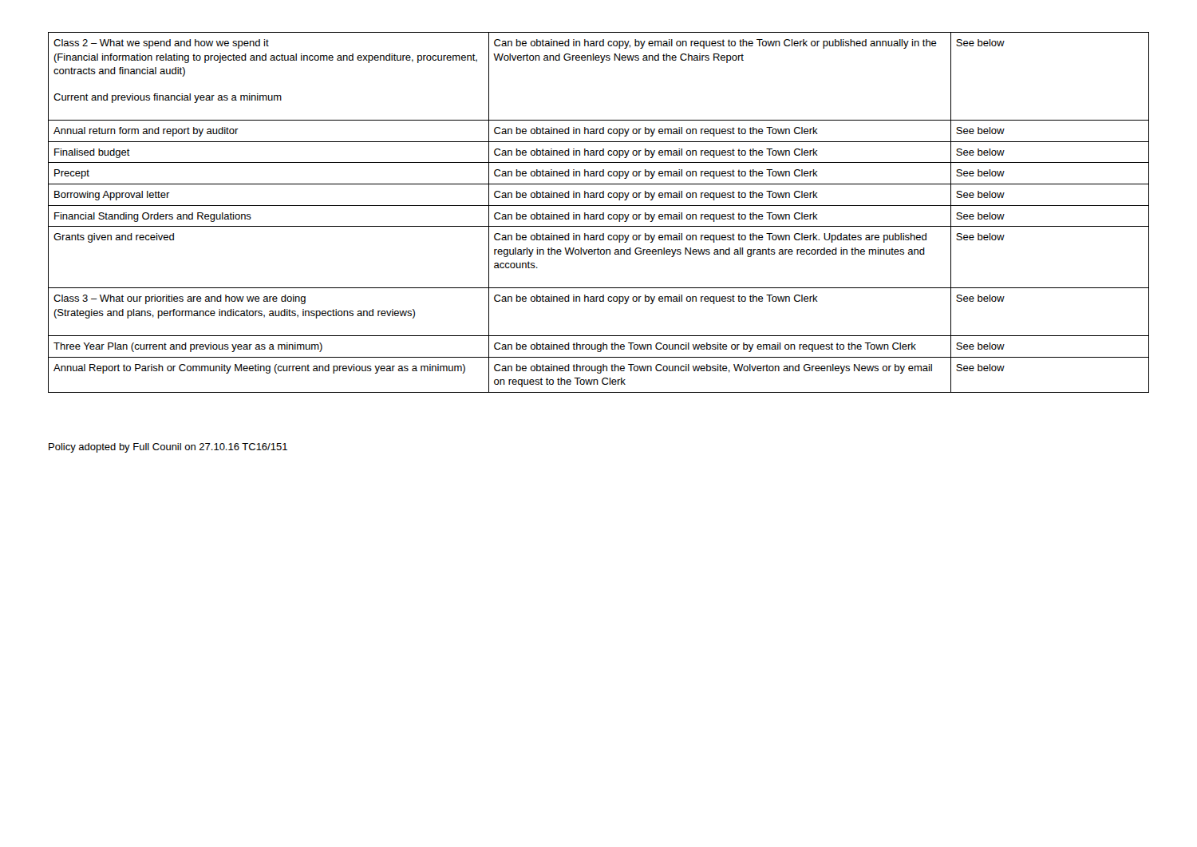| Class 2 – What we spend and how we spend it (Financial information relating to projected and actual income and expenditure, procurement, contracts and financial audit) Current and previous financial year as a minimum | Can be obtained in hard copy, by email on request to the Town Clerk or published annually in the Wolverton and Greenleys News and the Chairs Report | See below |
| Annual return form and report by auditor | Can be obtained in hard copy or by email on request to the Town Clerk | See below |
| Finalised budget | Can be obtained in hard copy or by email on request to the Town Clerk | See below |
| Precept | Can be obtained in hard copy or by email on request to the Town Clerk | See below |
| Borrowing Approval letter | Can be obtained in hard copy or by email on request to the Town Clerk | See below |
| Financial Standing Orders and Regulations | Can be obtained in hard copy or by email on request to the Town Clerk | See below |
| Grants given and received | Can be obtained in hard copy or by email on request to the Town Clerk. Updates are published regularly in the Wolverton and Greenleys News and all grants are recorded in the minutes and accounts. | See below |
| Class 3 – What our priorities are and how we are doing (Strategies and plans, performance indicators, audits, inspections and reviews) | Can be obtained in hard copy or by email on request to the Town Clerk | See below |
| Three Year Plan (current and previous year as a minimum) | Can be obtained through the Town Council website or by email on request to the Town Clerk | See below |
| Annual Report to Parish or Community Meeting (current and previous year as a minimum) | Can be obtained through the Town Council website, Wolverton and Greenleys News or by email on request to the Town Clerk | See below |
Policy adopted by Full Counil on 27.10.16 TC16/151